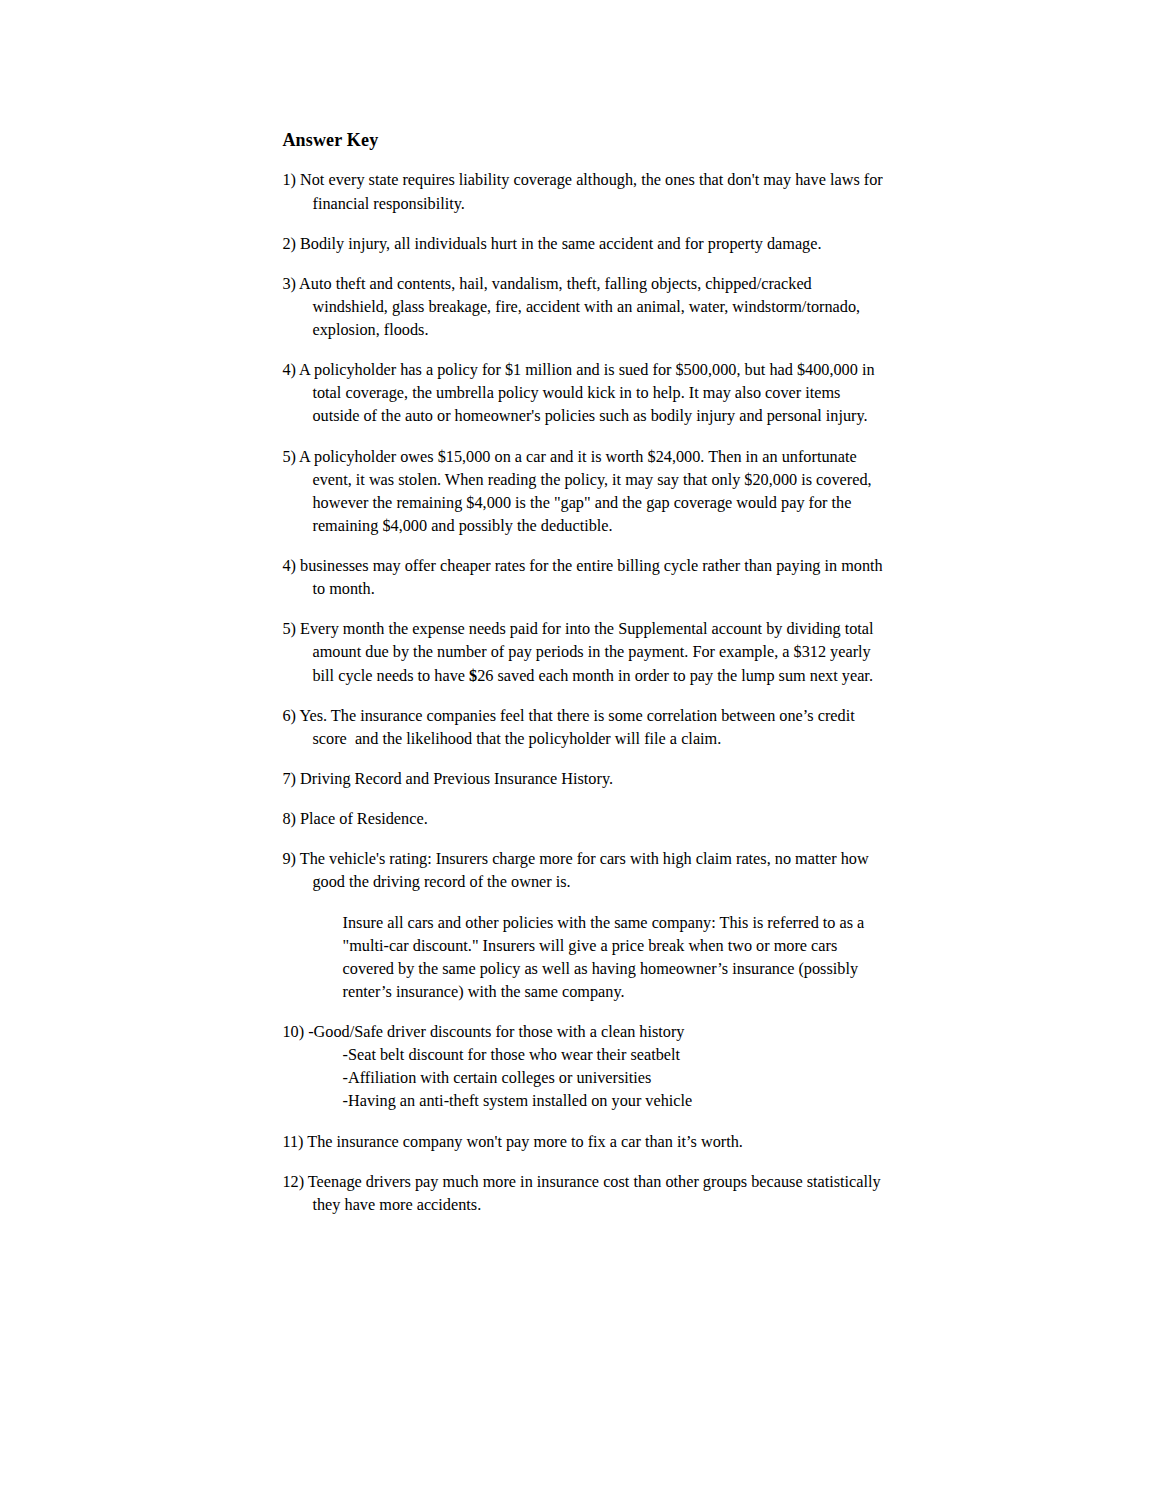Answer Key
1) Not every state requires liability coverage although, the ones that don't may have laws for financial responsibility.
2) Bodily injury, all individuals hurt in the same accident and for property damage.
3) Auto theft and contents, hail, vandalism, theft, falling objects, chipped/cracked windshield, glass breakage, fire, accident with an animal, water, windstorm/tornado, explosion, floods.
4) A policyholder has a policy for $1 million and is sued for $500,000, but had $400,000 in total coverage, the umbrella policy would kick in to help. It may also cover items outside of the auto or homeowner's policies such as bodily injury and personal injury.
5) A policyholder owes $15,000 on a car and it is worth $24,000. Then in an unfortunate event, it was stolen. When reading the policy, it may say that only $20,000 is covered, however the remaining $4,000 is the "gap" and the gap coverage would pay for the remaining $4,000 and possibly the deductible.
4) businesses may offer cheaper rates for the entire billing cycle rather than paying in month to month.
5) Every month the expense needs paid for into the Supplemental account by dividing total amount due by the number of pay periods in the payment. For example, a $312 yearly bill cycle needs to have $26 saved each month in order to pay the lump sum next year.
6) Yes. The insurance companies feel that there is some correlation between one’s credit score and the likelihood that the policyholder will file a claim.
7) Driving Record and Previous Insurance History.
8) Place of Residence.
9) The vehicle's rating: Insurers charge more for cars with high claim rates, no matter how good the driving record of the owner is. Insure all cars and other policies with the same company: This is referred to as a "multi-car discount." Insurers will give a price break when two or more cars covered by the same policy as well as having homeowner’s insurance (possibly renter’s insurance) with the same company.
10) -Good/Safe driver discounts for those with a clean history -Seat belt discount for those who wear their seatbelt -Affiliation with certain colleges or universities -Having an anti-theft system installed on your vehicle
11) The insurance company won't pay more to fix a car than it’s worth.
12) Teenage drivers pay much more in insurance cost than other groups because statistically they have more accidents.